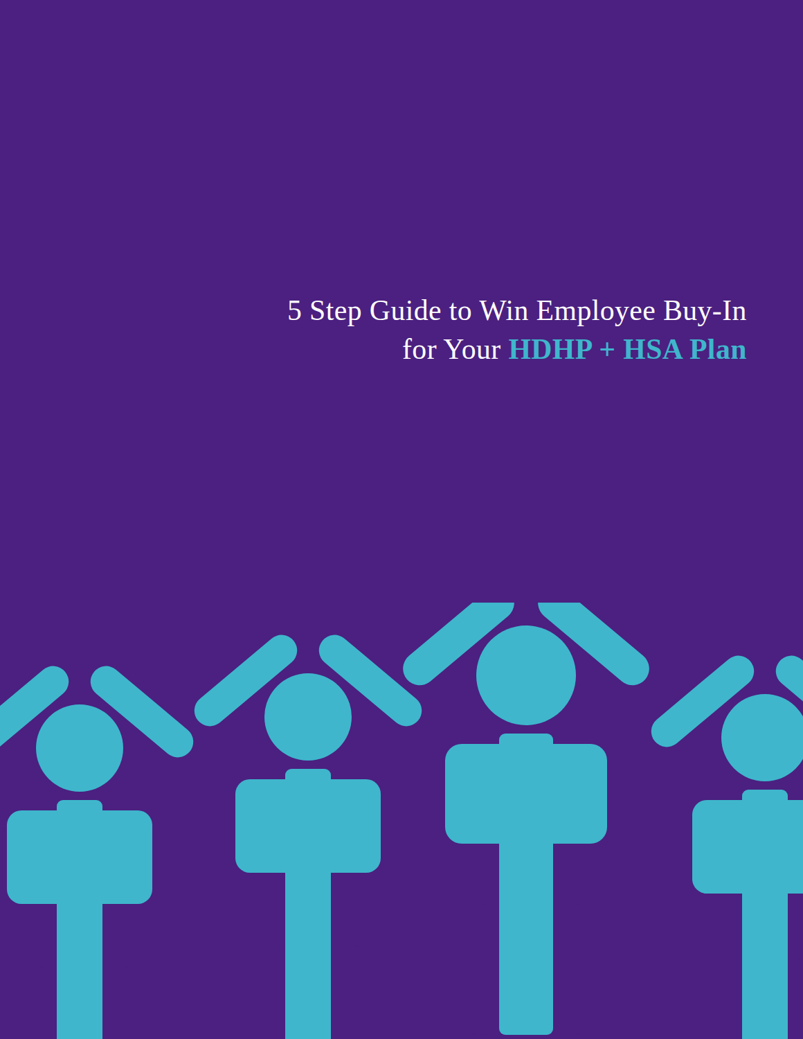5 Step Guide to Win Employee Buy-In
for Your HDHP + HSA Plan